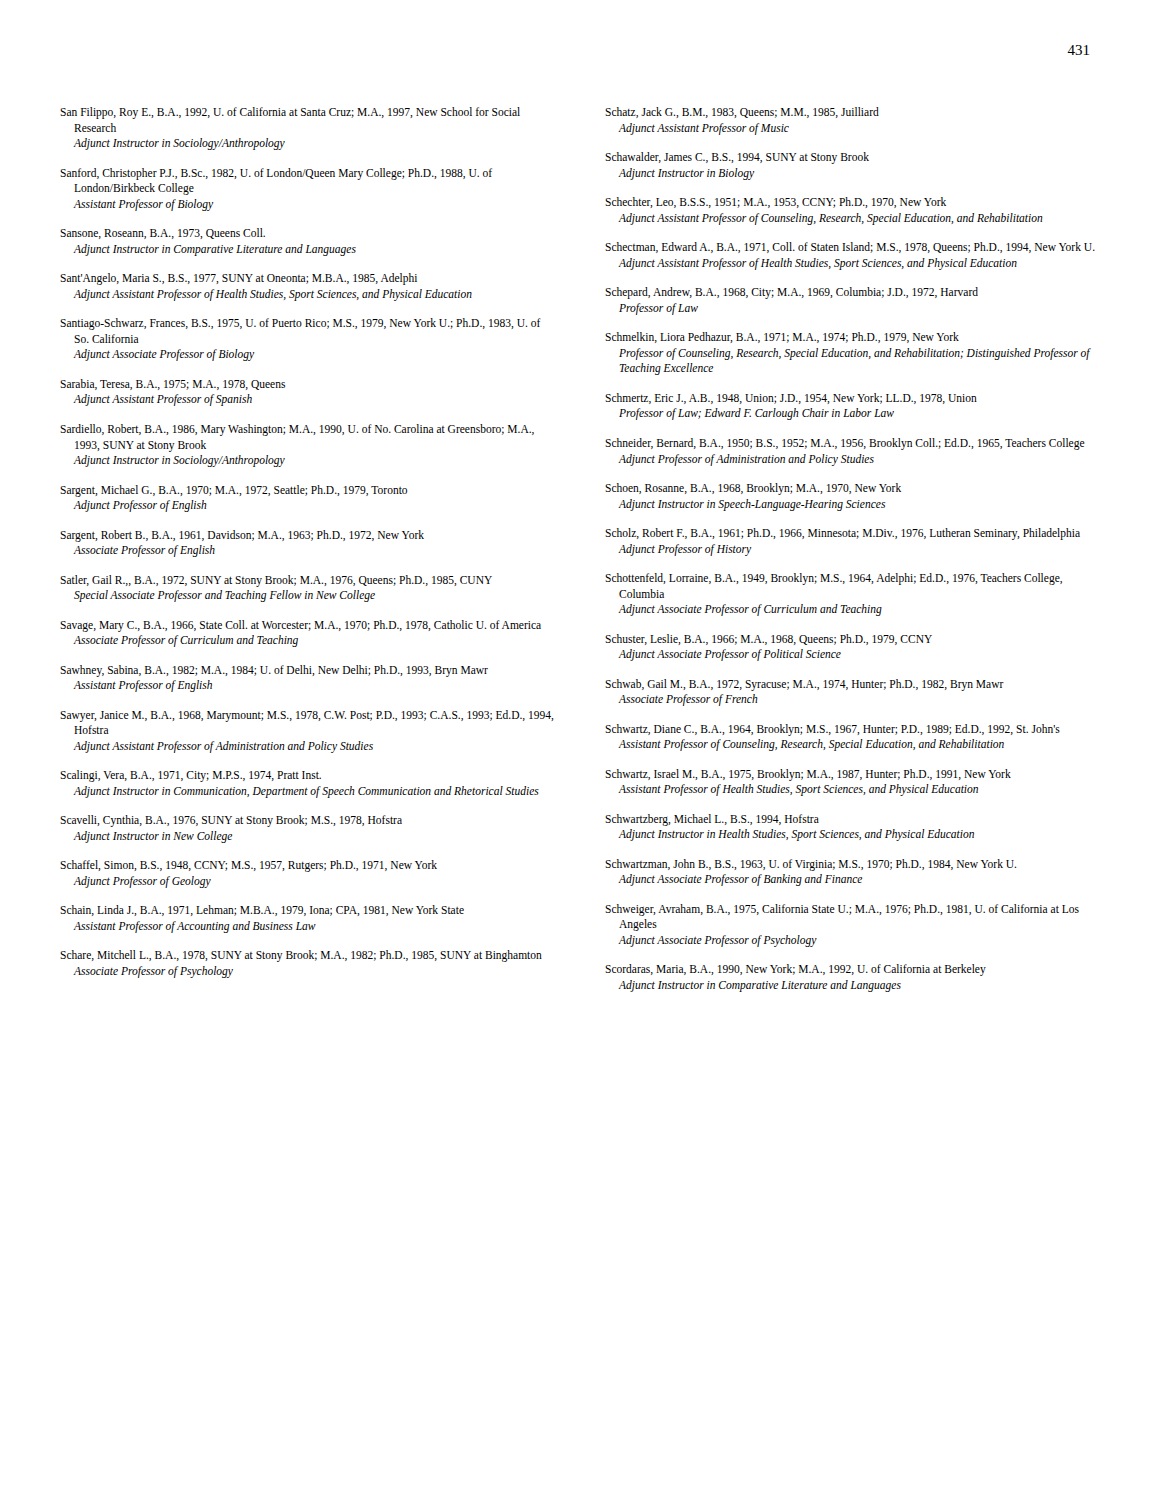431
San Filippo, Roy E., B.A., 1992, U. of California at Santa Cruz; M.A., 1997, New School for Social Research Adjunct Instructor in Sociology/Anthropology
Sanford, Christopher P.J., B.Sc., 1982, U. of London/Queen Mary College; Ph.D., 1988, U. of London/Birkbeck College Assistant Professor of Biology
Sansone, Roseann, B.A., 1973, Queens Coll. Adjunct Instructor in Comparative Literature and Languages
Sant'Angelo, Maria S., B.S., 1977, SUNY at Oneonta; M.B.A., 1985, Adelphi Adjunct Assistant Professor of Health Studies, Sport Sciences, and Physical Education
Santiago-Schwarz, Frances, B.S., 1975, U. of Puerto Rico; M.S., 1979, New York U.; Ph.D., 1983, U. of So. California Adjunct Associate Professor of Biology
Sarabia, Teresa, B.A., 1975; M.A., 1978, Queens Adjunct Assistant Professor of Spanish
Sardiello, Robert, B.A., 1986, Mary Washington; M.A., 1990, U. of No. Carolina at Greensboro; M.A., 1993, SUNY at Stony Brook Adjunct Instructor in Sociology/Anthropology
Sargent, Michael G., B.A., 1970; M.A., 1972, Seattle; Ph.D., 1979, Toronto Adjunct Professor of English
Sargent, Robert B., B.A., 1961, Davidson; M.A., 1963; Ph.D., 1972, New York Associate Professor of English
Satler, Gail R.,, B.A., 1972, SUNY at Stony Brook; M.A., 1976, Queens; Ph.D., 1985, CUNY Special Associate Professor and Teaching Fellow in New College
Savage, Mary C., B.A., 1966, State Coll. at Worcester; M.A., 1970; Ph.D., 1978, Catholic U. of America Associate Professor of Curriculum and Teaching
Sawhney, Sabina, B.A., 1982; M.A., 1984; U. of Delhi, New Delhi; Ph.D., 1993, Bryn Mawr Assistant Professor of English
Sawyer, Janice M., B.A., 1968, Marymount; M.S., 1978, C.W. Post; P.D., 1993; C.A.S., 1993; Ed.D., 1994, Hofstra Adjunct Assistant Professor of Administration and Policy Studies
Scalingi, Vera, B.A., 1971, City; M.P.S., 1974, Pratt Inst. Adjunct Instructor in Communication, Department of Speech Communication and Rhetorical Studies
Scavelli, Cynthia, B.A., 1976, SUNY at Stony Brook; M.S., 1978, Hofstra Adjunct Instructor in New College
Schaffel, Simon, B.S., 1948, CCNY; M.S., 1957, Rutgers; Ph.D., 1971, New York Adjunct Professor of Geology
Schain, Linda J., B.A., 1971, Lehman; M.B.A., 1979, Iona; CPA, 1981, New York State Assistant Professor of Accounting and Business Law
Schare, Mitchell L., B.A., 1978, SUNY at Stony Brook; M.A., 1982; Ph.D., 1985, SUNY at Binghamton Associate Professor of Psychology
Schatz, Jack G., B.M., 1983, Queens; M.M., 1985, Juilliard Adjunct Assistant Professor of Music
Schawalder, James C., B.S., 1994, SUNY at Stony Brook Adjunct Instructor in Biology
Schechter, Leo, B.S.S., 1951; M.A., 1953, CCNY; Ph.D., 1970, New York Adjunct Assistant Professor of Counseling, Research, Special Education, and Rehabilitation
Schectman, Edward A., B.A., 1971, Coll. of Staten Island; M.S., 1978, Queens; Ph.D., 1994, New York U. Adjunct Assistant Professor of Health Studies, Sport Sciences, and Physical Education
Schepard, Andrew, B.A., 1968, City; M.A., 1969, Columbia; J.D., 1972, Harvard Professor of Law
Schmelkin, Liora Pedhazur, B.A., 1971; M.A., 1974; Ph.D., 1979, New York Professor of Counseling, Research, Special Education, and Rehabilitation; Distinguished Professor of Teaching Excellence
Schmertz, Eric J., A.B., 1948, Union; J.D., 1954, New York; LL.D., 1978, Union Professor of Law; Edward F. Carlough Chair in Labor Law
Schneider, Bernard, B.A., 1950; B.S., 1952; M.A., 1956, Brooklyn Coll.; Ed.D., 1965, Teachers College Adjunct Professor of Administration and Policy Studies
Schoen, Rosanne, B.A., 1968, Brooklyn; M.A., 1970, New York Adjunct Instructor in Speech-Language-Hearing Sciences
Scholz, Robert F., B.A., 1961; Ph.D., 1966, Minnesota; M.Div., 1976, Lutheran Seminary, Philadelphia Adjunct Professor of History
Schottenfeld, Lorraine, B.A., 1949, Brooklyn; M.S., 1964, Adelphi; Ed.D., 1976, Teachers College, Columbia Adjunct Associate Professor of Curriculum and Teaching
Schuster, Leslie, B.A., 1966; M.A., 1968, Queens; Ph.D., 1979, CCNY Adjunct Associate Professor of Political Science
Schwab, Gail M., B.A., 1972, Syracuse; M.A., 1974, Hunter; Ph.D., 1982, Bryn Mawr Associate Professor of French
Schwartz, Diane C., B.A., 1964, Brooklyn; M.S., 1967, Hunter; P.D., 1989; Ed.D., 1992, St. John's Assistant Professor of Counseling, Research, Special Education, and Rehabilitation
Schwartz, Israel M., B.A., 1975, Brooklyn; M.A., 1987, Hunter; Ph.D., 1991, New York Assistant Professor of Health Studies, Sport Sciences, and Physical Education
Schwartzberg, Michael L., B.S., 1994, Hofstra Adjunct Instructor in Health Studies, Sport Sciences, and Physical Education
Schwartzman, John B., B.S., 1963, U. of Virginia; M.S., 1970; Ph.D., 1984, New York U. Adjunct Associate Professor of Banking and Finance
Schweiger, Avraham, B.A., 1975, California State U.; M.A., 1976; Ph.D., 1981, U. of California at Los Angeles Adjunct Associate Professor of Psychology
Scordaras, Maria, B.A., 1990, New York; M.A., 1992, U. of California at Berkeley Adjunct Instructor in Comparative Literature and Languages